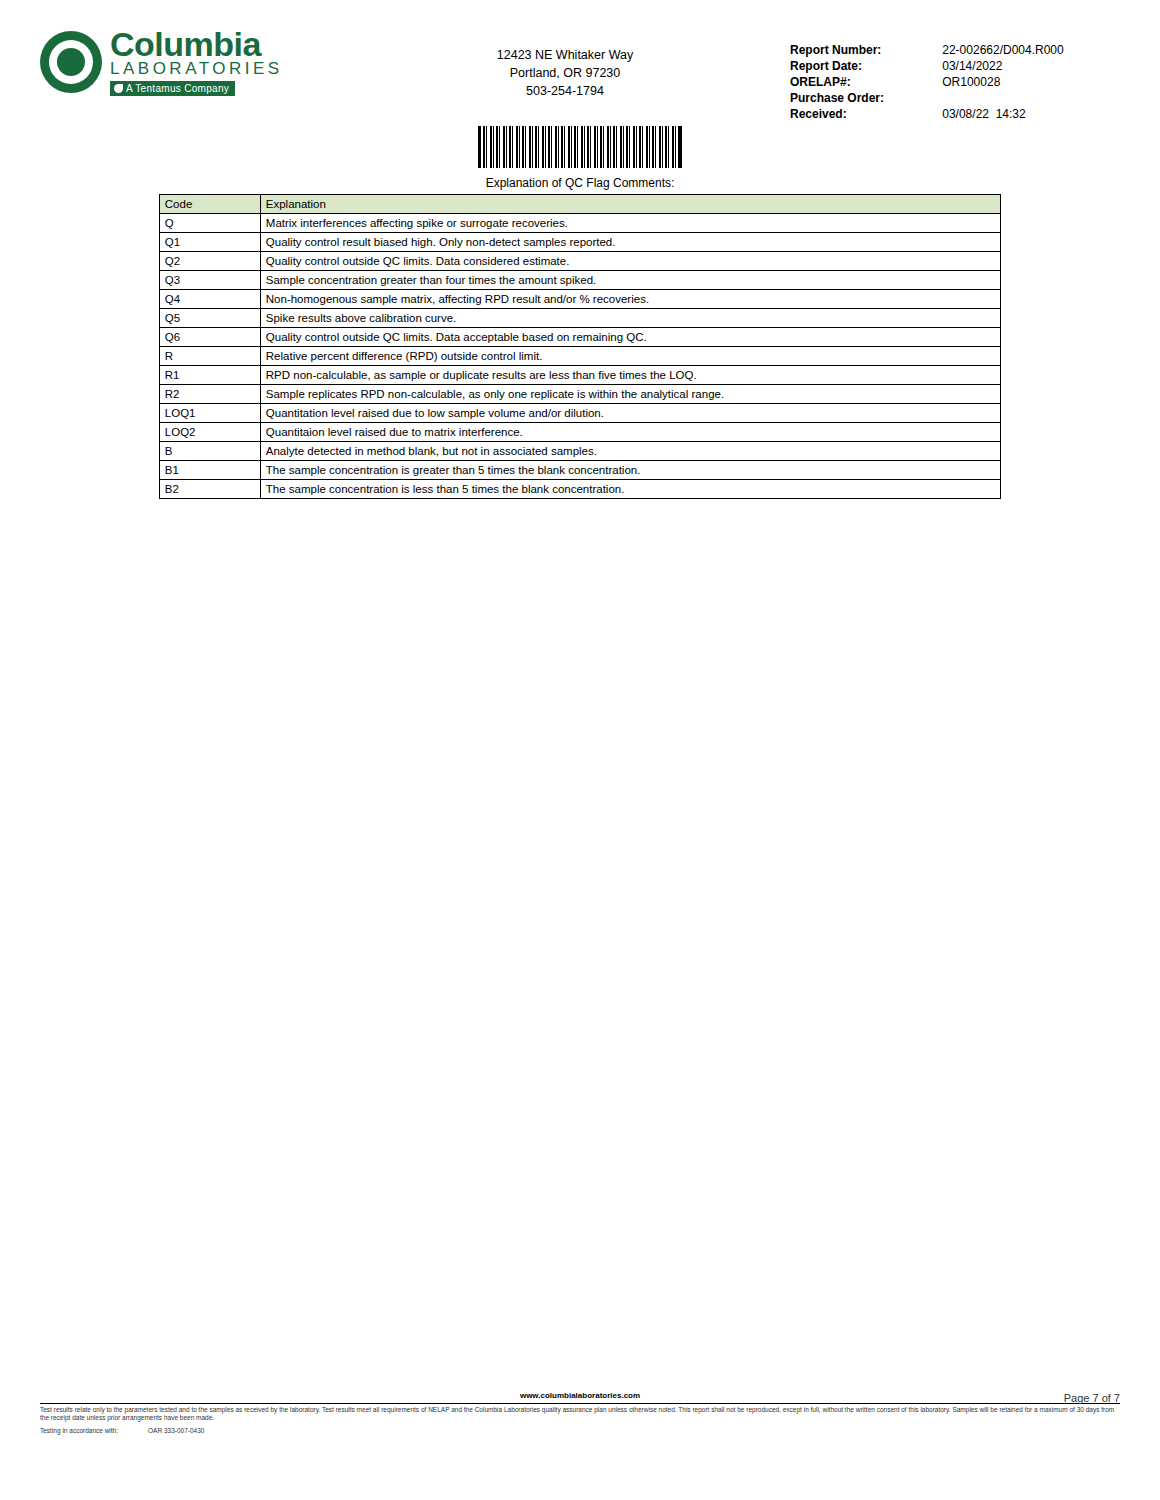Columbia
LABORATORIES
A Tentamus Company
12423 NE Whitaker Way
Portland, OR 97230
503-254-1794
| Report Number: | 22-002662/D004.R000 |
| Report Date: | 03/14/2022 |
| ORELAP#: | OR100028 |
| Purchase Order: | |
| Received: | 03/08/22 14:32 |
Explanation of QC Flag Comments:
| Code | Explanation |
| --- | --- |
| Q | Matrix interferences affecting spike or surrogate recoveries. |
| Q1 | Quality control result biased high. Only non-detect samples reported. |
| Q2 | Quality control outside QC limits. Data considered estimate. |
| Q3 | Sample concentration greater than four times the amount spiked. |
| Q4 | Non-homogenous sample matrix, affecting RPD result and/or % recoveries. |
| Q5 | Spike results above calibration curve. |
| Q6 | Quality control outside QC limits. Data acceptable based on remaining QC. |
| R | Relative percent difference (RPD) outside control limit. |
| R1 | RPD non-calculable, as sample or duplicate results are less than five times the LOQ. |
| R2 | Sample replicates RPD non-calculable, as only one replicate is within the analytical range. |
| LOQ1 | Quantitation level raised due to low sample volume and/or dilution. |
| LOQ2 | Quantitaion level raised due to matrix interference. |
| B | Analyte detected in method blank, but not in associated samples. |
| B1 | The sample concentration is greater than 5 times the blank concentration. |
| B2 | The sample concentration is less than 5 times the blank concentration. |
Page 7 of 7
www.columbialaboratories.com
Test results relate only to the parameters tested and to the samples as received by the laboratory. Test results meet all requirements of NELAP and the Columbia Laboratories quality assurance plan unless otherwise noted. This report shall not be reproduced, except in full, without the written consent of this laboratory. Samples will be retained for a maximum of 30 days from the receipt date unless prior arrangements have been made.
Testing in accordance with:OAR 333-007-0430